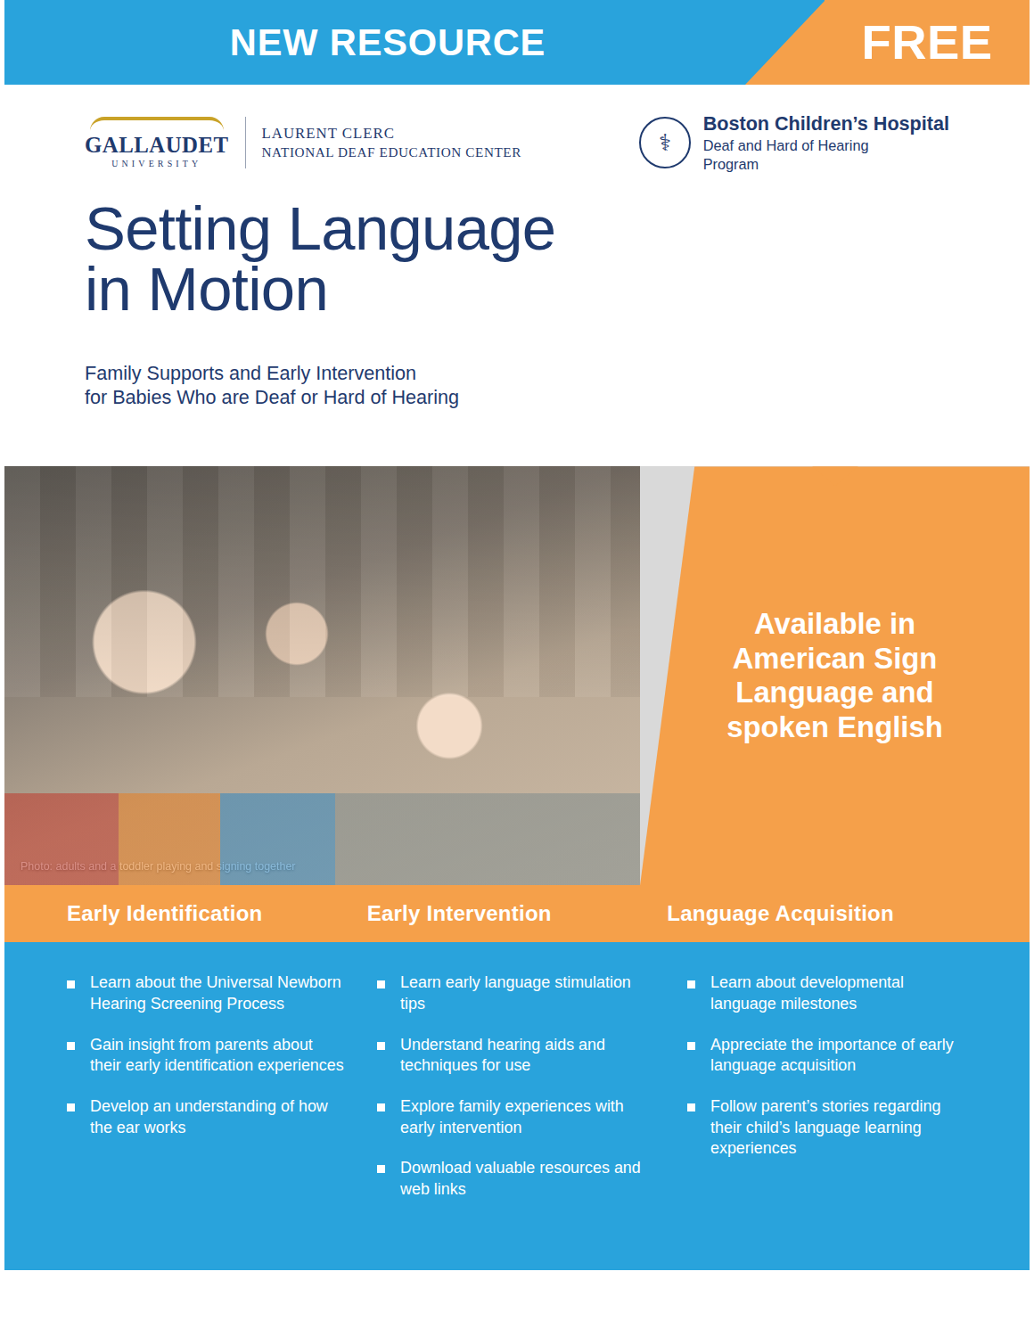NEW RESOURCE
FREE
GALLAUDET
UNIVERSITY
LAURENT CLERC
NATIONAL DEAF EDUCATION CENTER
⚕
Boston Children’s Hospital
Deaf and Hard of Hearing
Program
Setting Language
in Motion
Family Supports and Early Intervention
for Babies Who are Deaf or Hard of Hearing
Photo: adults and a toddler playing and signing together
Available in
American Sign
Language and
spoken English
Early Identification
Early Intervention
Language Acquisition
Learn about the Universal Newborn Hearing Screening Process
Gain insight from parents about their early identification experiences
Develop an understanding of how the ear works
Learn early language stimulation tips
Understand hearing aids and techniques for use
Explore family experiences with early intervention
Download valuable resources and web links
Learn about developmental language milestones
Appreciate the importance of early language acquisition
Follow parent’s stories regarding their child’s language learning experiences